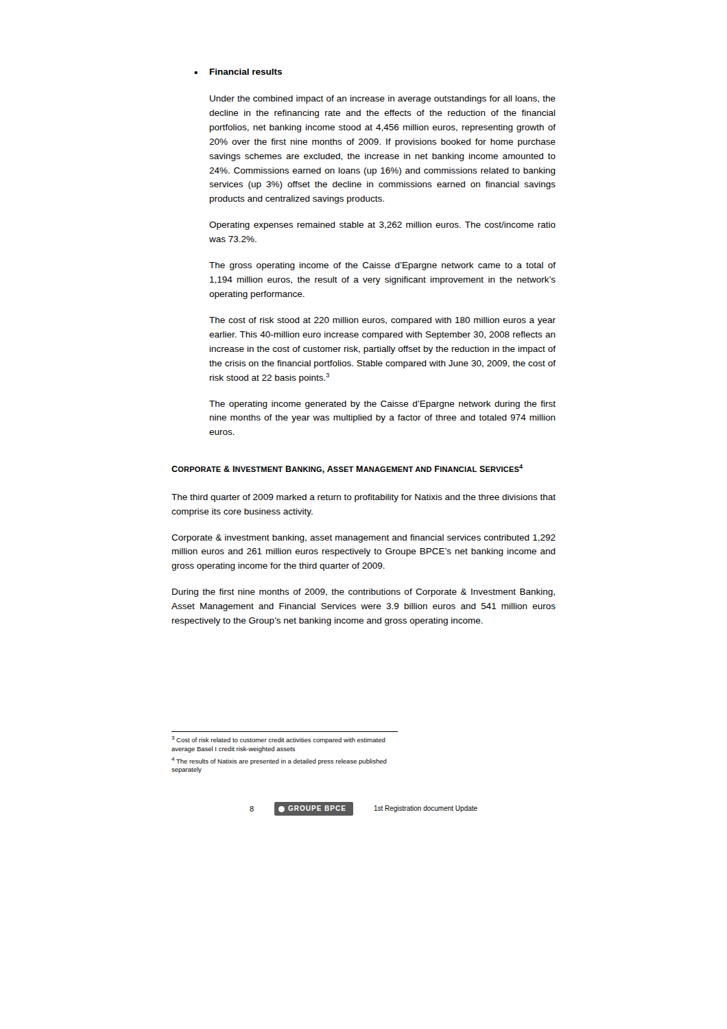Financial results
Under the combined impact of an increase in average outstandings for all loans, the decline in the refinancing rate and the effects of the reduction of the financial portfolios, net banking income stood at 4,456 million euros, representing growth of 20% over the first nine months of 2009. If provisions booked for home purchase savings schemes are excluded, the increase in net banking income amounted to 24%. Commissions earned on loans (up 16%) and commissions related to banking services (up 3%) offset the decline in commissions earned on financial savings products and centralized savings products.
Operating expenses remained stable at 3,262 million euros. The cost/income ratio was 73.2%.
The gross operating income of the Caisse d’Epargne network came to a total of 1,194 million euros, the result of a very significant improvement in the network’s operating performance.
The cost of risk stood at 220 million euros, compared with 180 million euros a year earlier. This 40-million euro increase compared with September 30, 2008 reflects an increase in the cost of customer risk, partially offset by the reduction in the impact of the crisis on the financial portfolios. Stable compared with June 30, 2009, the cost of risk stood at 22 basis points.3
The operating income generated by the Caisse d’Epargne network during the first nine months of the year was multiplied by a factor of three and totaled 974 million euros.
CORPORATE & INVESTMENT BANKING, ASSET MANAGEMENT AND FINANCIAL SERVICES4
The third quarter of 2009 marked a return to profitability for Natixis and the three divisions that comprise its core business activity.
Corporate & investment banking, asset management and financial services contributed 1,292 million euros and 261 million euros respectively to Groupe BPCE’s net banking income and gross operating income for the third quarter of 2009.
During the first nine months of 2009, the contributions of Corporate & Investment Banking, Asset Management and Financial Services were 3.9 billion euros and 541 million euros respectively to the Group’s net banking income and gross operating income.
3 Cost of risk related to customer credit activities compared with estimated average Basel I credit risk-weighted assets
4 The results of Natixis are presented in a detailed press release published separately
8 GROUPE BPCE 1st Registration document Update